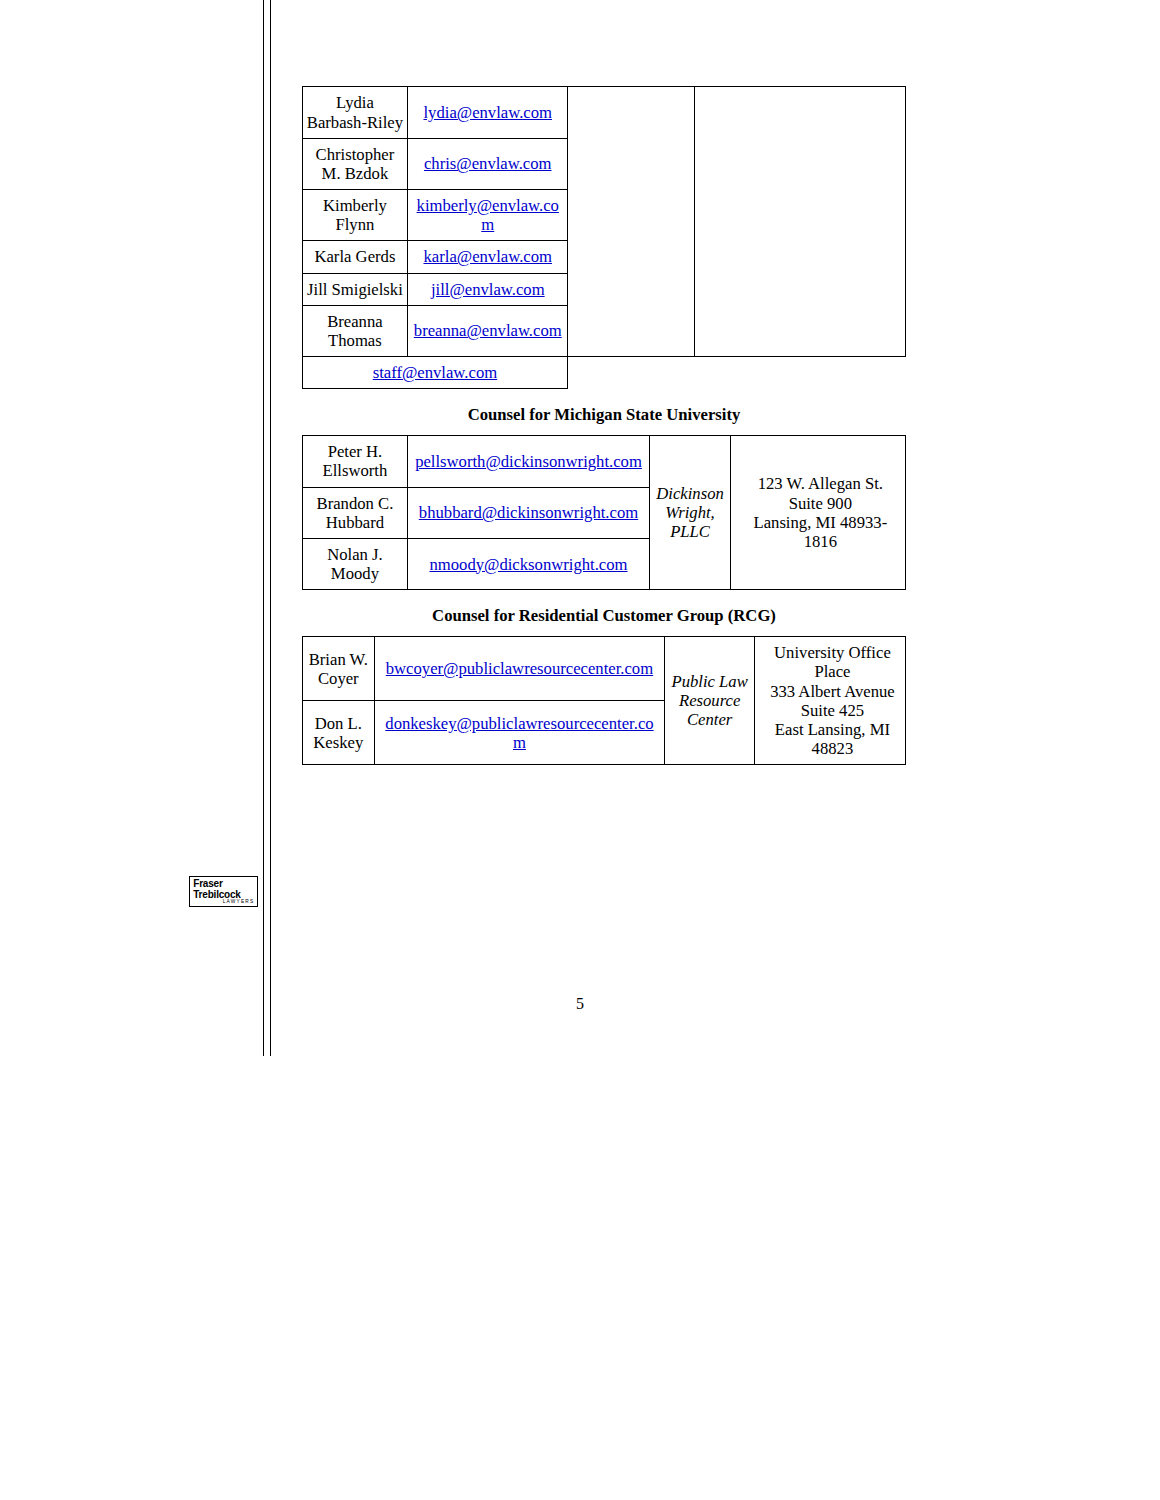Fraser Trebilcock
LAWYERS
| Lydia Barbash-Riley | lydia@envlaw.com | | |
| Christopher M. Bzdok | chris@envlaw.com |
| Kimberly Flynn | kimberly@envlaw.com |
| Karla Gerds | karla@envlaw.com |
| Jill Smigielski | jill@envlaw.com |
| Breanna Thomas | breanna@envlaw.com |
| staff@envlaw.com | | |
Counsel for Michigan State University
| Peter H. Ellsworth | pellsworth@dickinsonwright.com | Dickinson Wright, PLLC | 123 W. Allegan St. Suite 900 Lansing, MI 48933-1816 |
| Brandon C. Hubbard | bhubbard@dickinsonwright.com |
| Nolan J. Moody | nmoody@dicksonwright.com |
Counsel for Residential Customer Group (RCG)
| Brian W. Coyer | bwcoyer@publiclawresourcecenter.com | Public Law Resource Center | University Office Place 333 Albert Avenue Suite 425 East Lansing, MI 48823 |
| Don L. Keskey | donkeskey@publiclawresourcecenter.com |
5